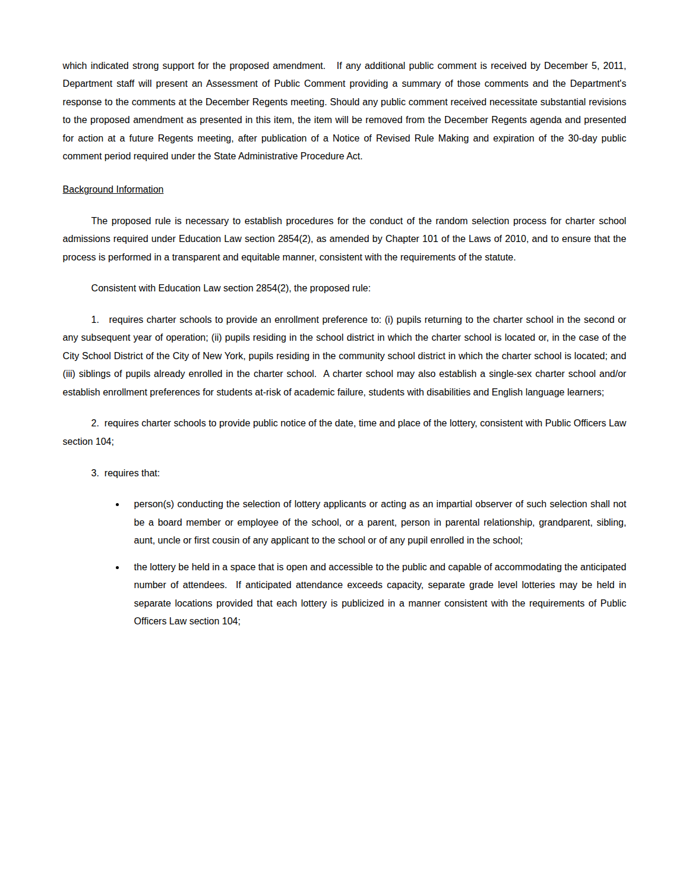which indicated strong support for the proposed amendment. If any additional public comment is received by December 5, 2011, Department staff will present an Assessment of Public Comment providing a summary of those comments and the Department's response to the comments at the December Regents meeting. Should any public comment received necessitate substantial revisions to the proposed amendment as presented in this item, the item will be removed from the December Regents agenda and presented for action at a future Regents meeting, after publication of a Notice of Revised Rule Making and expiration of the 30-day public comment period required under the State Administrative Procedure Act.
Background Information
The proposed rule is necessary to establish procedures for the conduct of the random selection process for charter school admissions required under Education Law section 2854(2), as amended by Chapter 101 of the Laws of 2010, and to ensure that the process is performed in a transparent and equitable manner, consistent with the requirements of the statute.
Consistent with Education Law section 2854(2), the proposed rule:
1. requires charter schools to provide an enrollment preference to: (i) pupils returning to the charter school in the second or any subsequent year of operation; (ii) pupils residing in the school district in which the charter school is located or, in the case of the City School District of the City of New York, pupils residing in the community school district in which the charter school is located; and (iii) siblings of pupils already enrolled in the charter school. A charter school may also establish a single-sex charter school and/or establish enrollment preferences for students at-risk of academic failure, students with disabilities and English language learners;
2. requires charter schools to provide public notice of the date, time and place of the lottery, consistent with Public Officers Law section 104;
3. requires that:
person(s) conducting the selection of lottery applicants or acting as an impartial observer of such selection shall not be a board member or employee of the school, or a parent, person in parental relationship, grandparent, sibling, aunt, uncle or first cousin of any applicant to the school or of any pupil enrolled in the school;
the lottery be held in a space that is open and accessible to the public and capable of accommodating the anticipated number of attendees. If anticipated attendance exceeds capacity, separate grade level lotteries may be held in separate locations provided that each lottery is publicized in a manner consistent with the requirements of Public Officers Law section 104;